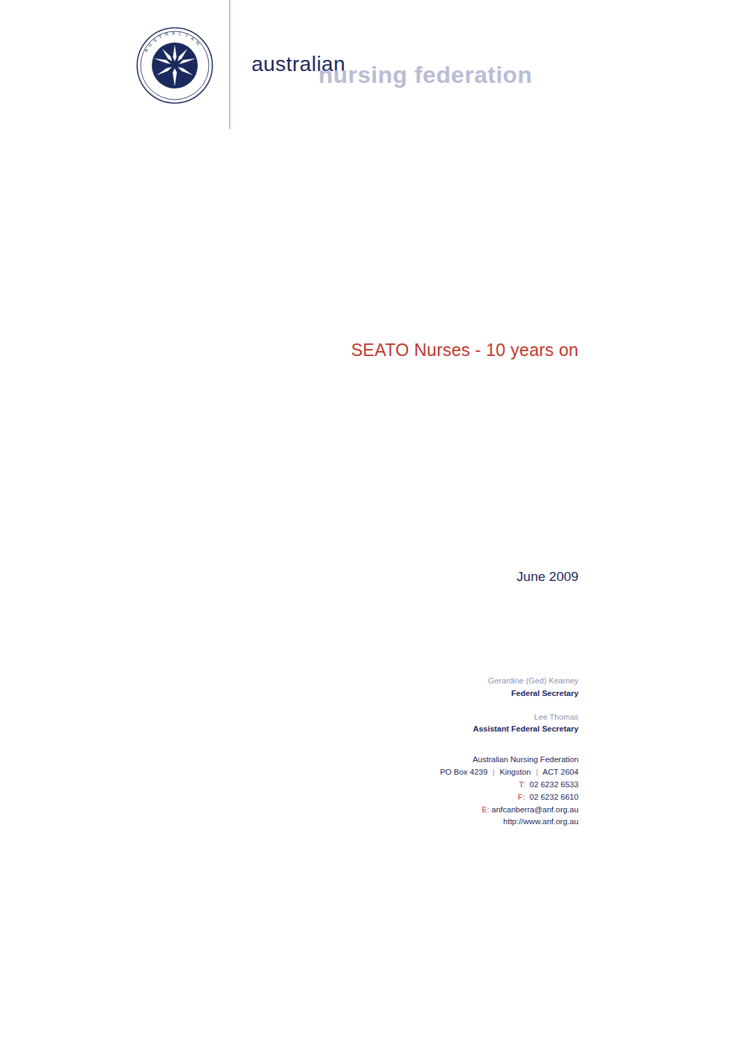A U S T R A L I A N N U R S I N G F E D E R A T I O N
australian
nursing federation
SEATO Nurses - 10 years on
June 2009
Gerardine (Ged) Kearney
Federal Secretary
Lee Thomas
Assistant Federal Secretary
Australian Nursing Federation
PO Box 4239 | Kingston | ACT 2604
T: 02 6232 6533
F: 02 6232 6610
E: anfcanberra@anf.org.au
http://www.anf.org.au